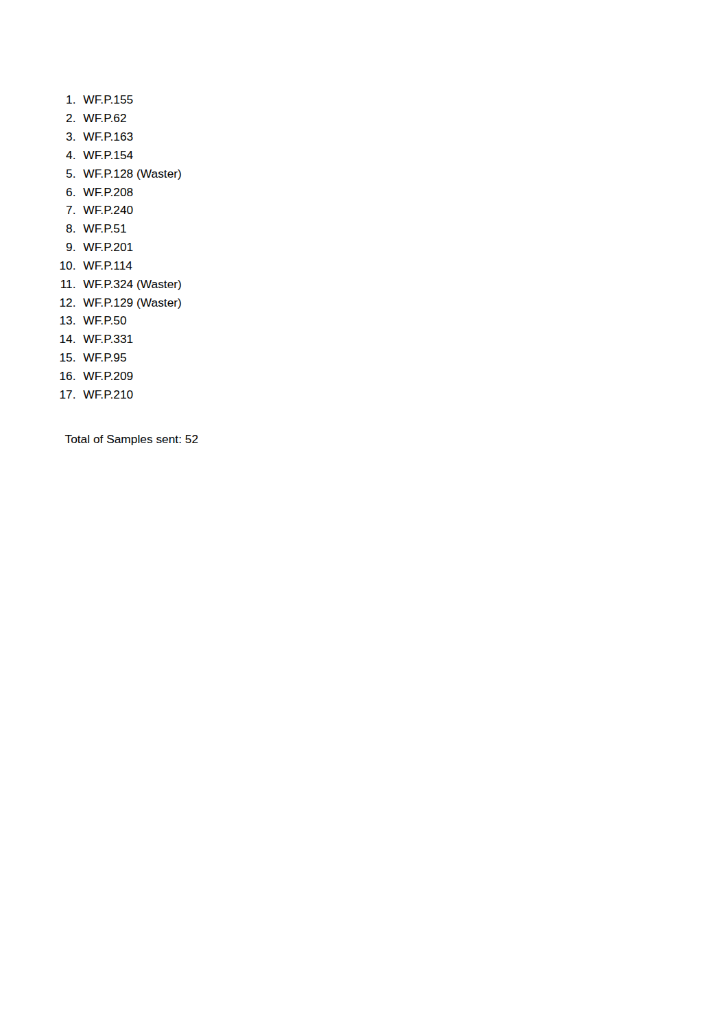WF.P.155
WF.P.62
WF.P.163
WF.P.154
WF.P.128 (Waster)
WF.P.208
WF.P.240
WF.P.51
WF.P.201
WF.P.114
WF.P.324 (Waster)
WF.P.129 (Waster)
WF.P.50
WF.P.331
WF.P.95
WF.P.209
WF.P.210
Total of Samples sent: 52